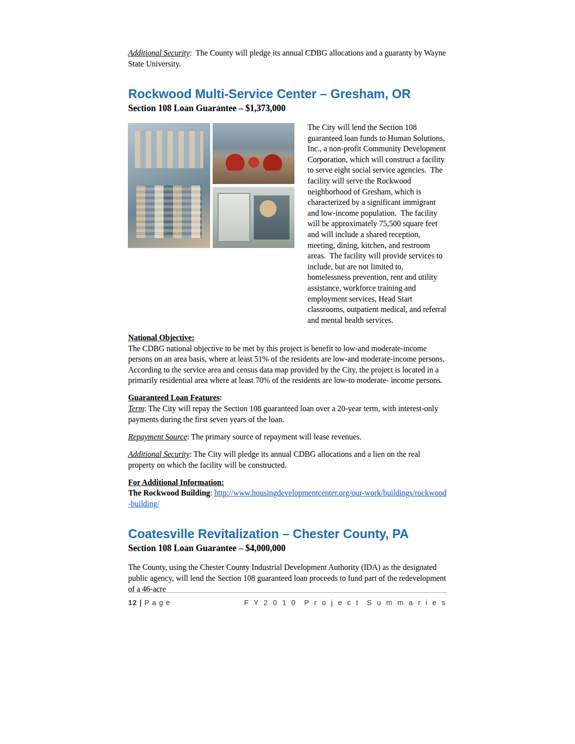Additional Security: The County will pledge its annual CDBG allocations and a guaranty by Wayne State University.
Rockwood Multi-Service Center – Gresham, OR
Section 108 Loan Guarantee – $1,373,000
The City will lend the Section 108 guaranteed loan funds to Human Solutions, Inc., a non-profit Community Development Corporation, which will construct a facility to serve eight social service agencies. The facility will serve the Rockwood neighborhood of Gresham, which is characterized by a significant immigrant and low-income population. The facility will be approximately 75,500 square feet and will include a shared reception, meeting, dining, kitchen, and restroom areas. The facility will provide services to include, but are not limited to, homelessness prevention, rent and utility assistance, workforce training and employment services, Head Start classrooms, outpatient medical, and referral and mental health services.
National Objective:
The CDBG national objective to be met by this project is benefit to low-and moderate-income persons on an area basis, where at least 51% of the residents are low-and moderate-income persons. According to the service area and census data map provided by the City, the project is located in a primarily residential area where at least 70% of the residents are low-to moderate- income persons.
Guaranteed Loan Features:
Term: The City will repay the Section 108 guaranteed loan over a 20-year term, with interest-only payments during the first seven years of the loan.
Repayment Source: The primary source of repayment will lease revenues.
Additional Security: The City will pledge its annual CDBG allocations and a lien on the real property on which the facility will be constructed.
For Additional Information:
The Rockwood Building: http://www.housingdevelopmentcenter.org/our-work/buildings/rockwood-building/
Coatesville Revitalization – Chester County, PA
Section 108 Loan Guarantee – $4,000,000
The County, using the Chester County Industrial Development Authority (IDA) as the designated public agency, will lend the Section 108 guaranteed loan proceeds to fund part of the redevelopment of a 46-acre
12 | P a g e
F Y 2 0 1 0 P r o j e c t S u m m a r i e s